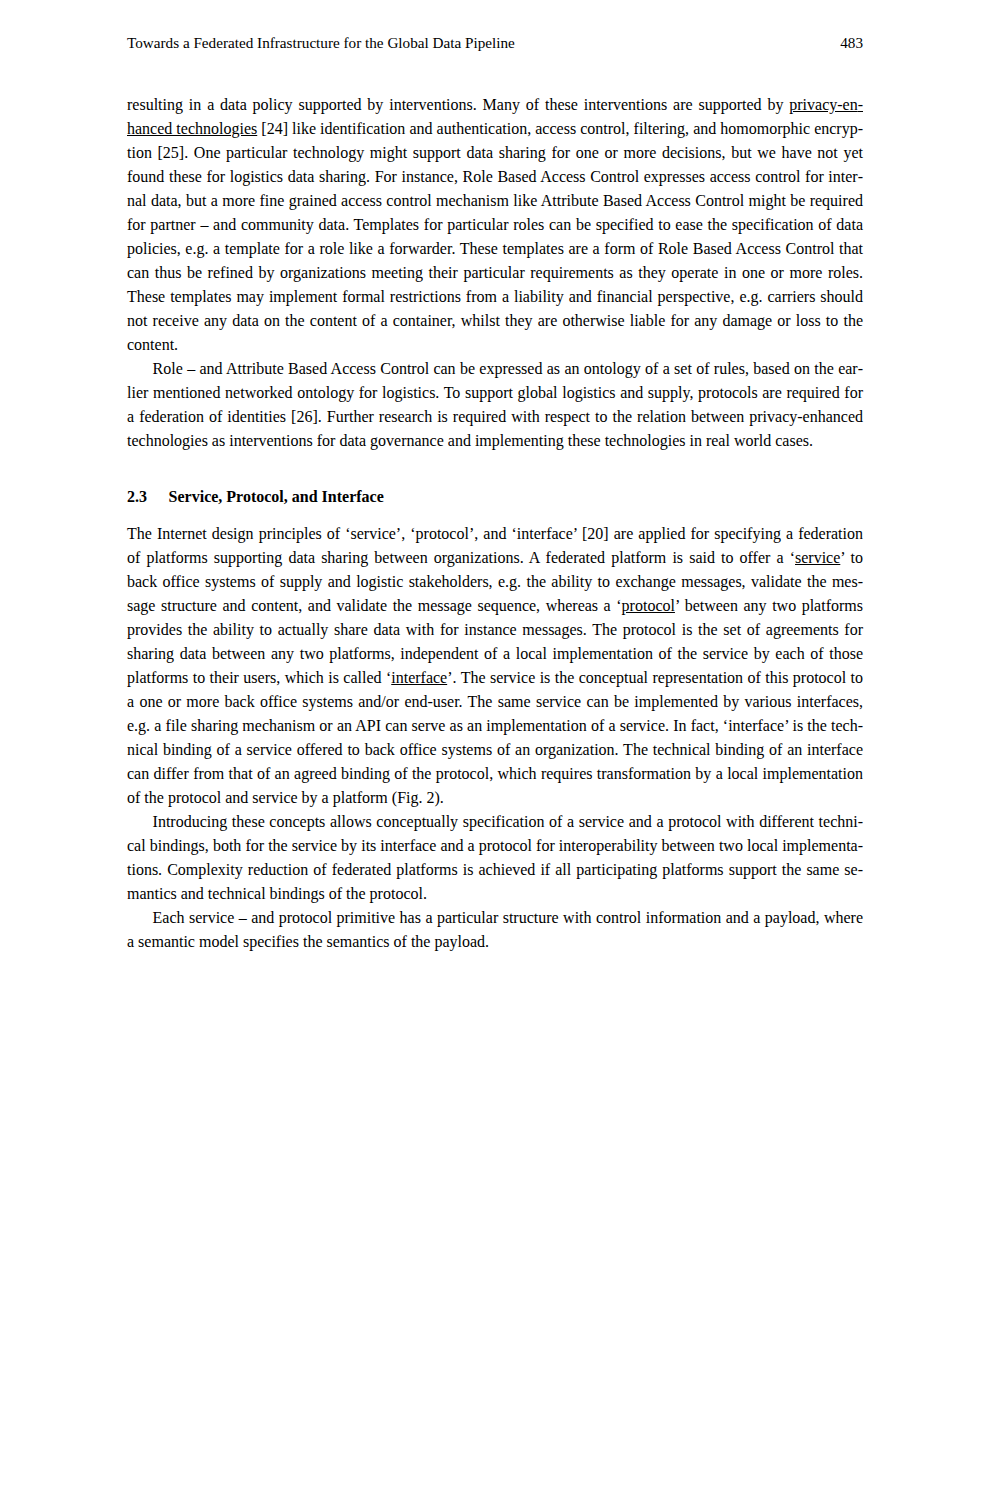Towards a Federated Infrastructure for the Global Data Pipeline 483
resulting in a data policy supported by interventions. Many of these interventions are supported by privacy-enhanced technologies [24] like identification and authentication, access control, filtering, and homomorphic encryption [25]. One particular technology might support data sharing for one or more decisions, but we have not yet found these for logistics data sharing. For instance, Role Based Access Control expresses access control for internal data, but a more fine grained access control mechanism like Attribute Based Access Control might be required for partner – and community data. Templates for particular roles can be specified to ease the specification of data policies, e.g. a template for a role like a forwarder. These templates are a form of Role Based Access Control that can thus be refined by organizations meeting their particular requirements as they operate in one or more roles. These templates may implement formal restrictions from a liability and financial perspective, e.g. carriers should not receive any data on the content of a container, whilst they are otherwise liable for any damage or loss to the content.
Role – and Attribute Based Access Control can be expressed as an ontology of a set of rules, based on the earlier mentioned networked ontology for logistics. To support global logistics and supply, protocols are required for a federation of identities [26]. Further research is required with respect to the relation between privacy-enhanced technologies as interventions for data governance and implementing these technologies in real world cases.
2.3 Service, Protocol, and Interface
The Internet design principles of ‘service’, ‘protocol’, and ‘interface’ [20] are applied for specifying a federation of platforms supporting data sharing between organizations. A federated platform is said to offer a ‘service’ to back office systems of supply and logistic stakeholders, e.g. the ability to exchange messages, validate the message structure and content, and validate the message sequence, whereas a ‘protocol’ between any two platforms provides the ability to actually share data with for instance messages. The protocol is the set of agreements for sharing data between any two platforms, independent of a local implementation of the service by each of those platforms to their users, which is called ‘interface’. The service is the conceptual representation of this protocol to a one or more back office systems and/or end-user. The same service can be implemented by various interfaces, e.g. a file sharing mechanism or an API can serve as an implementation of a service. In fact, ‘interface’ is the technical binding of a service offered to back office systems of an organization. The technical binding of an interface can differ from that of an agreed binding of the protocol, which requires transformation by a local implementation of the protocol and service by a platform (Fig. 2).
Introducing these concepts allows conceptually specification of a service and a protocol with different technical bindings, both for the service by its interface and a protocol for interoperability between two local implementations. Complexity reduction of federated platforms is achieved if all participating platforms support the same semantics and technical bindings of the protocol.
Each service – and protocol primitive has a particular structure with control information and a payload, where a semantic model specifies the semantics of the payload.